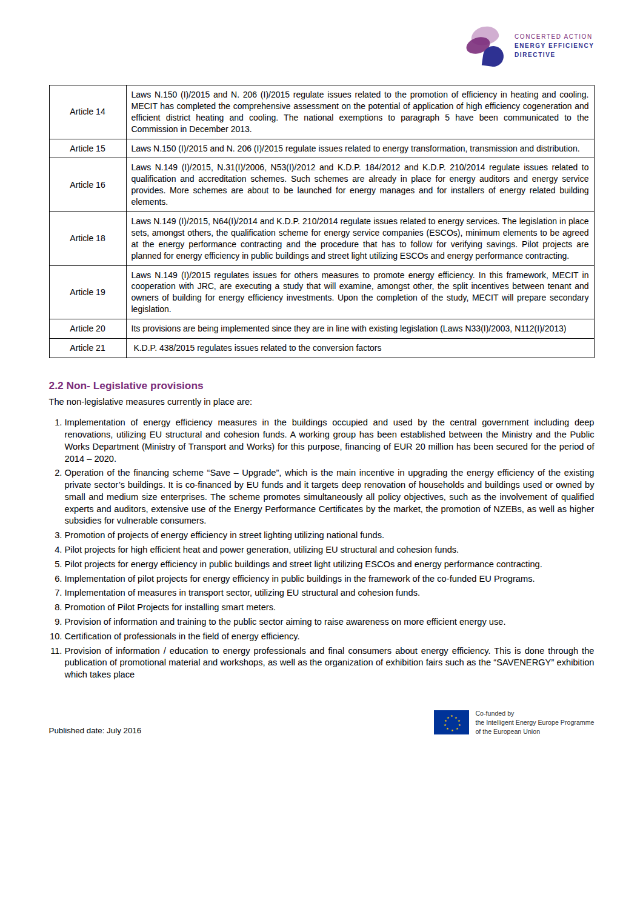CONCERTED ACTION
ENERGY EFFICIENCY
DIRECTIVE
| Article 14 | Laws N.150 (I)/2015 and N. 206 (I)/2015 regulate issues related to the promotion of efficiency in heating and cooling. MECIT has completed the comprehensive assessment on the potential of application of high efficiency cogeneration and efficient district heating and cooling. The national exemptions to paragraph 5 have been communicated to the Commission in December 2013. |
| Article 15 | Laws N.150 (I)/2015 and N. 206 (I)/2015 regulate issues related to energy transformation, transmission and distribution. |
| Article 16 | Laws N.149 (I)/2015, N.31(I)/2006, N53(I)/2012 and K.D.P. 184/2012 and K.D.P. 210/2014 regulate issues related to qualification and accreditation schemes. Such schemes are already in place for energy auditors and energy service provides. More schemes are about to be launched for energy manages and for installers of energy related building elements. |
| Article 18 | Laws N.149 (I)/2015, N64(I)/2014 and K.D.P. 210/2014 regulate issues related to energy services. The legislation in place sets, amongst others, the qualification scheme for energy service companies (ESCOs), minimum elements to be agreed at the energy performance contracting and the procedure that has to follow for verifying savings. Pilot projects are planned for energy efficiency in public buildings and street light utilizing ESCOs and energy performance contracting. |
| Article 19 | Laws N.149 (I)/2015 regulates issues for others measures to promote energy efficiency. In this framework, MECIT in cooperation with JRC, are executing a study that will examine, amongst other, the split incentives between tenant and owners of building for energy efficiency investments. Upon the completion of the study, MECIT will prepare secondary legislation. |
| Article 20 | Its provisions are being implemented since they are in line with existing legislation (Laws N33(I)/2003, N112(I)/2013) |
| Article 21 | K.D.P. 438/2015 regulates issues related to the conversion factors |
2.2 Non- Legislative provisions
The non-legislative measures currently in place are:
Implementation of energy efficiency measures in the buildings occupied and used by the central government including deep renovations, utilizing EU structural and cohesion funds. A working group has been established between the Ministry and the Public Works Department (Ministry of Transport and Works) for this purpose, financing of EUR 20 million has been secured for the period of 2014 – 2020.
Operation of the financing scheme “Save – Upgrade”, which is the main incentive in upgrading the energy efficiency of the existing private sector’s buildings. It is co-financed by EU funds and it targets deep renovation of households and buildings used or owned by small and medium size enterprises. The scheme promotes simultaneously all policy objectives, such as the involvement of qualified experts and auditors, extensive use of the Energy Performance Certificates by the market, the promotion of NZEBs, as well as higher subsidies for vulnerable consumers.
Promotion of projects of energy efficiency in street lighting utilizing national funds.
Pilot projects for high efficient heat and power generation, utilizing EU structural and cohesion funds.
Pilot projects for energy efficiency in public buildings and street light utilizing ESCOs and energy performance contracting.
Implementation of pilot projects for energy efficiency in public buildings in the framework of the co-funded EU Programs.
Implementation of measures in transport sector, utilizing EU structural and cohesion funds.
Promotion of Pilot Projects for installing smart meters.
Provision of information and training to the public sector aiming to raise awareness on more efficient energy use.
Certification of professionals in the field of energy efficiency.
Provision of information / education to energy professionals and final consumers about energy efficiency. This is done through the publication of promotional material and workshops, as well as the organization of exhibition fairs such as the “SAVENERGY” exhibition which takes place
Published date: July 2016
★ ★ ★ ★ ★ ★ ★ ★ ★ ★
Co-funded by
the Intelligent Energy Europe Programme
of the European Union